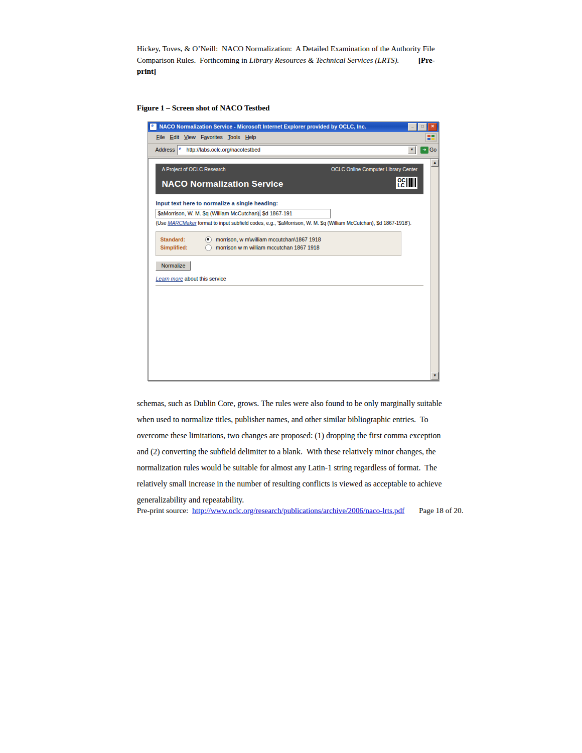Hickey, Toves, & O’Neill: NACO Normalization: A Detailed Examination of the Authority File Comparison Rules. Forthcoming in Library Resources & Technical Services (LRTS). [Pre-print]
Figure 1 – Screen shot of NACO Testbed
NACO Normalization Service - Microsoft Internet Explorer provided by OCLC, Inc.
_ □ ✕
File Edit View Favorites Tools Help
Address http://labs.oclc.org/nacotestbed ▼ ➜ Go
A Project of OCLC Research OCLC Online Computer Library Center
NACO Normalization Service
OC LC
Input text here to normalize a single heading:
$aMorrison, W. M. $q (William McCutchan), $d 1867-191
(Use MARCMaker format to input subfield codes, e.g., '$aMorrison, W. M. $q (William McCutchan), $d 1867-1918').
Standard: morrison, w m\william mccutchan\1867 1918
Simplified: morrison w m william mccutchan 1867 1918
Normalize
Learn more about this service
▲ ▼
schemas, such as Dublin Core, grows. The rules were also found to be only marginally suitable when used to normalize titles, publisher names, and other similar bibliographic entries. To overcome these limitations, two changes are proposed: (1) dropping the first comma exception and (2) converting the subfield delimiter to a blank. With these relatively minor changes, the normalization rules would be suitable for almost any Latin-1 string regardless of format. The relatively small increase in the number of resulting conflicts is viewed as acceptable to achieve generalizability and repeatability.
Pre-print source: http://www.oclc.org/research/publications/archive/2006/naco-lrts.pdf Page 18 of 20.